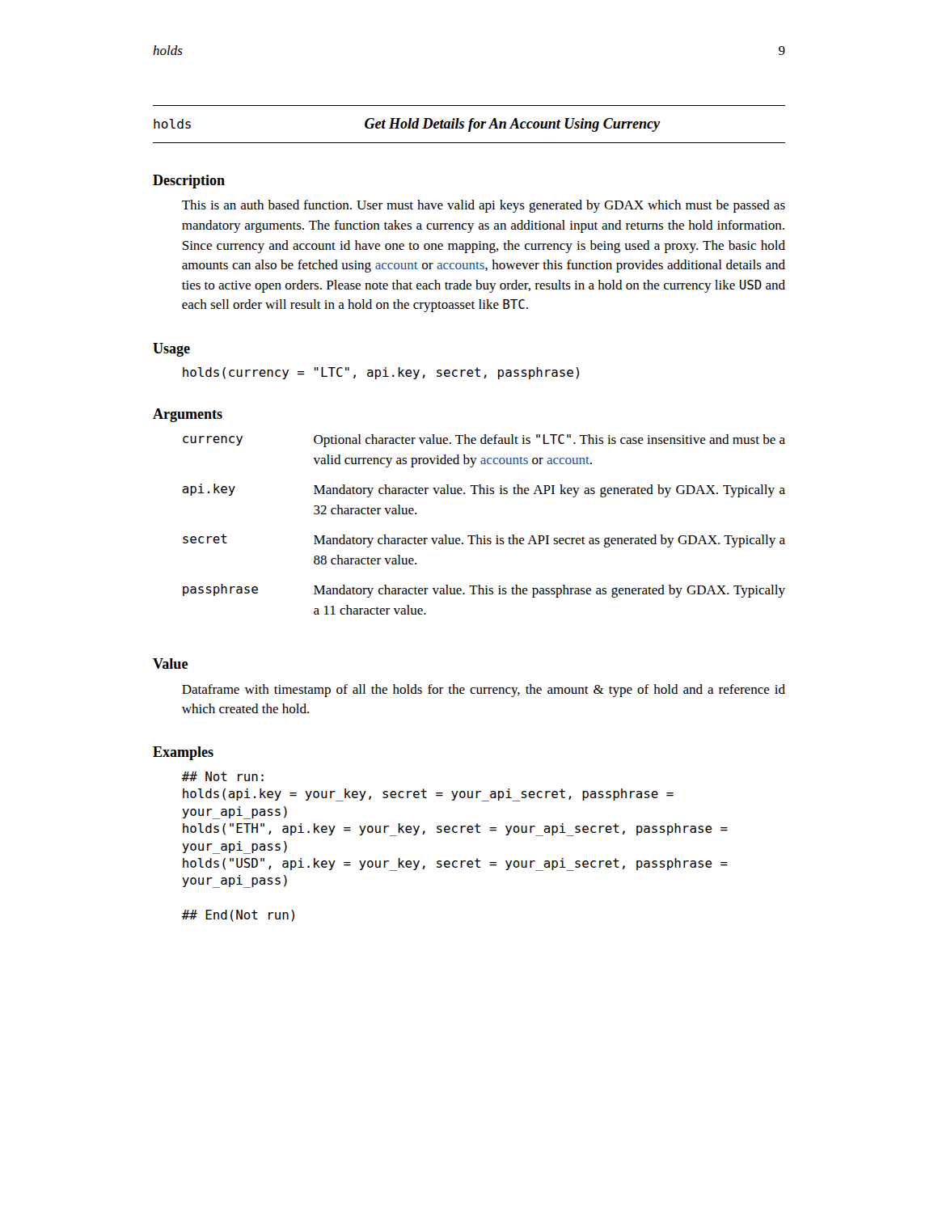holds 9
holds
Get Hold Details for An Account Using Currency
Description
This is an auth based function. User must have valid api keys generated by GDAX which must be passed as mandatory arguments. The function takes a currency as an additional input and returns the hold information. Since currency and account id have one to one mapping, the currency is being used a proxy. The basic hold amounts can also be fetched using account or accounts, however this function provides additional details and ties to active open orders. Please note that each trade buy order, results in a hold on the currency like USD and each sell order will result in a hold on the cryptoasset like BTC.
Usage
holds(currency = "LTC", api.key, secret, passphrase)
Arguments
| currency | Optional character value. The default is "LTC" . This is case insensitive and must be a valid currency as provided by accounts or account . |
| api.key | Mandatory character value. This is the API key as generated by GDAX. Typically a 32 character value. |
| secret | Mandatory character value. This is the API secret as generated by GDAX. Typically a 88 character value. |
| passphrase | Mandatory character value. This is the passphrase as generated by GDAX. Typically a 11 character value. |
Value
Dataframe with timestamp of all the holds for the currency, the amount & type of hold and a reference id which created the hold.
Examples
## Not run:
holds(api.key = your_key, secret = your_api_secret, passphrase = your_api_pass)
holds("ETH", api.key = your_key, secret = your_api_secret, passphrase = your_api_pass)
holds("USD", api.key = your_key, secret = your_api_secret, passphrase = your_api_pass)

## End(Not run)